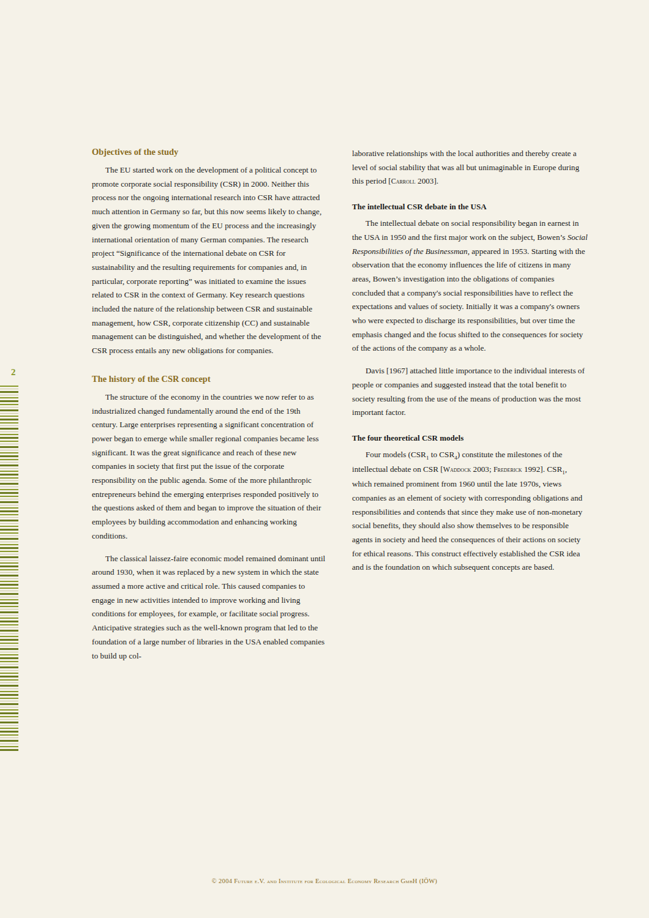2
Objectives of the study
The EU started work on the development of a political concept to promote corporate social responsibility (CSR) in 2000. Neither this process nor the ongoing international research into CSR have attracted much attention in Germany so far, but this now seems likely to change, given the growing momentum of the EU process and the increasingly international orientation of many German companies. The research project “Significance of the international debate on CSR for sustainability and the resulting requirements for companies and, in particular, corporate reporting” was initiated to examine the issues related to CSR in the context of Germany. Key research questions included the nature of the relationship between CSR and sustainable management, how CSR, corporate citizenship (CC) and sustainable management can be distinguished, and whether the development of the CSR process entails any new obligations for companies.
The history of the CSR concept
The structure of the economy in the countries we now refer to as industrialized changed fundamentally around the end of the 19th century. Large enterprises representing a significant concentration of power began to emerge while smaller regional companies became less significant. It was the great significance and reach of these new companies in society that first put the issue of the corporate responsibility on the public agenda. Some of the more philanthropic entrepreneurs behind the emerging enterprises responded positively to the questions asked of them and began to improve the situation of their employees by building accommodation and enhancing working conditions.
The classical laissez-faire economic model remained dominant until around 1930, when it was replaced by a new system in which the state assumed a more active and critical role. This caused companies to engage in new activities intended to improve working and living conditions for employees, for example, or facilitate social progress. Anticipative strategies such as the well-known program that led to the foundation of a large number of libraries in the USA enabled companies to build up col-
laborative relationships with the local authorities and thereby create a level of social stability that was all but unimaginable in Europe during this period [Carroll 2003].
The intellectual CSR debate in the USA
The intellectual debate on social responsibility began in earnest in the USA in 1950 and the first major work on the subject, Bowen’s Social Responsibilities of the Businessman, appeared in 1953. Starting with the observation that the economy influences the life of citizens in many areas, Bowen’s investigation into the obligations of companies concluded that a company's social responsibilities have to reflect the expectations and values of society. Initially it was a company's owners who were expected to discharge its responsibilities, but over time the emphasis changed and the focus shifted to the consequences for society of the actions of the company as a whole.
Davis [1967] attached little importance to the individual interests of people or companies and suggested instead that the total benefit to society resulting from the use of the means of production was the most important factor.
The four theoretical CSR models
Four models (CSR1 to CSR4) constitute the milestones of the intellectual debate on CSR [Waddock 2003; Frederick 1992]. CSR1, which remained prominent from 1960 until the late 1970s, views companies as an element of society with corresponding obligations and responsibilities and contends that since they make use of non-monetary social benefits, they should also show themselves to be responsible agents in society and heed the consequences of their actions on society for ethical reasons. This construct effectively established the CSR idea and is the foundation on which subsequent concepts are based.
© 2004 Future e.V. and Institute for Ecological Economy Research GmbH (IÖW)